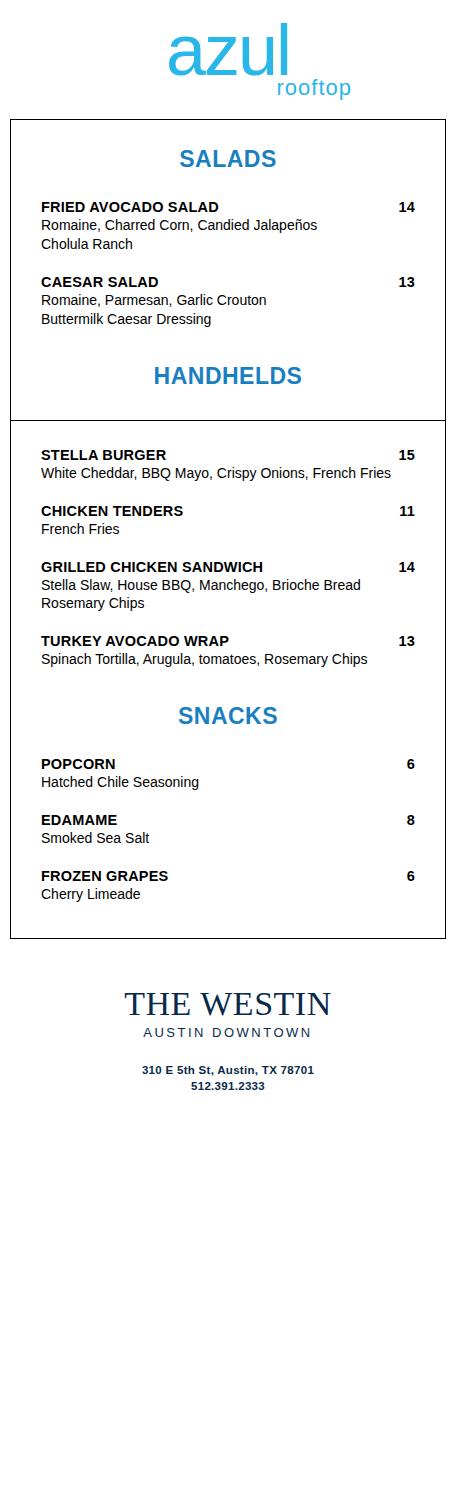azul
rooftop
SALADS
FRIED AVOCADO SALAD 14
Romaine, Charred Corn, Candied Jalapeños
Cholula Ranch
CAESAR SALAD 13
Romaine, Parmesan, Garlic Crouton
Buttermilk Caesar Dressing
HANDHELDS
STELLA BURGER 15
White Cheddar, BBQ Mayo, Crispy Onions, French Fries
CHICKEN TENDERS 11
French Fries
GRILLED CHICKEN SANDWICH 14
Stella Slaw, House BBQ, Manchego, Brioche Bread
Rosemary Chips
TURKEY AVOCADO WRAP 13
Spinach Tortilla, Arugula, tomatoes, Rosemary Chips
SNACKS
POPCORN 6
Hatched Chile Seasoning
EDAMAME 8
Smoked Sea Salt
FROZEN GRAPES 6
Cherry Limeade
THE WESTIN
AUSTIN DOWNTOWN
310 E 5th St, Austin, TX 78701
512.391.2333